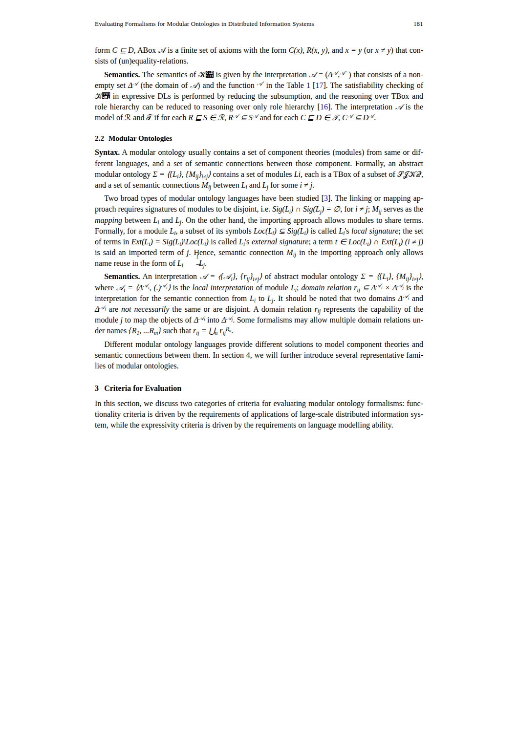Evaluating Formalisms for Modular Ontologies in Distributed Information Systems 181
form C ⊑ D, ABox 𝒜 is a finite set of axioms with the form C(x), R(x, y), and x = y (or x ≠ y) that consists of (un)equality-relations.
Semantics. The semantics of 𝒦𝒡 is given by the interpretation 𝒜 = (Δ𝒜,𝒜′ ) that consists of a non-empty set Δ𝒜 (the domain of 𝒜) and the function 𝒜′ in the Table 1 [17]. The satisfiability checking of 𝒦𝒡 in expressive DLs is performed by reducing the subsumption, and the reasoning over TBox and role hierarchy can be reduced to reasoning over only role hierarchy [16]. The interpretation 𝒜 is the model of ℛ and 𝒯 if for each R ⊑ S ∈ ℛ, R𝒜 ⊆ S𝒜 and for each C ⊑ D ∈ 𝒯, C𝒜 ⊆ D𝒜.
2.2 Modular Ontologies
Syntax. A modular ontology usually contains a set of component theories (modules) from same or different languages, and a set of semantic connections between those component. Formally, an abstract modular ontology Σ = ⟨{Li}, {Mij}i≠j⟩ contains a set of modules Li, each is a TBox of a subset of 𝒮𝒥𝒦𝒬, and a set of semantic connections Mij between Li and Lj for some i ≠ j.
Two broad types of modular ontology languages have been studied [3]. The linking or mapping approach requires signatures of modules to be disjoint, i.e. Sig(Li) ∩ Sig(Lj) = ∅, for i ≠ j; Mij serves as the mapping between Li and Lj. On the other hand, the importing approach allows modules to share terms. Formally, for a module Li, a subset of its symbols Loc(Li) ⊆ Sig(Li) is called Li's local signature; the set of terms in Ext(Li) = Sig(Li)\Loc(Li) is called Li's external signature; a term t ∈ Loc(Li) ∩ Ext(Lj) (i ≠ j) is said an imported term of j. Hence, semantic connection Mij in the importing approach only allows name reuse in the form of Li t→ Lj.
Semantics. An interpretation 𝒜 = ⟨{𝒜i}, {rij}i≠j⟩ of abstract modular ontology Σ = ⟨{Li}, {Mij}i≠j⟩, where 𝒜i = ⟨Δ𝒜i, (.)𝒜i⟩ is the local interpretation of module Li; domain relation rij ⊆ Δ𝒜i × Δ𝒜j is the interpretation for the semantic connection from Li to Lj. It should be noted that two domains Δ𝒜i and Δ𝒜j are not necessarily the same or are disjoint. A domain relation rij represents the capability of the module j to map the objects of Δ𝒜i into Δ𝒜j. Some formalisms may allow multiple domain relations under names {R1, ...Rm} such that rij = ⋃n rijRn.
Different modular ontology languages provide different solutions to model component theories and semantic connections between them. In section 4, we will further introduce several representative families of modular ontologies.
3 Criteria for Evaluation
In this section, we discuss two categories of criteria for evaluating modular ontology formalisms: functionality criteria is driven by the requirements of applications of large-scale distributed information system, while the expressivity criteria is driven by the requirements on language modelling ability.